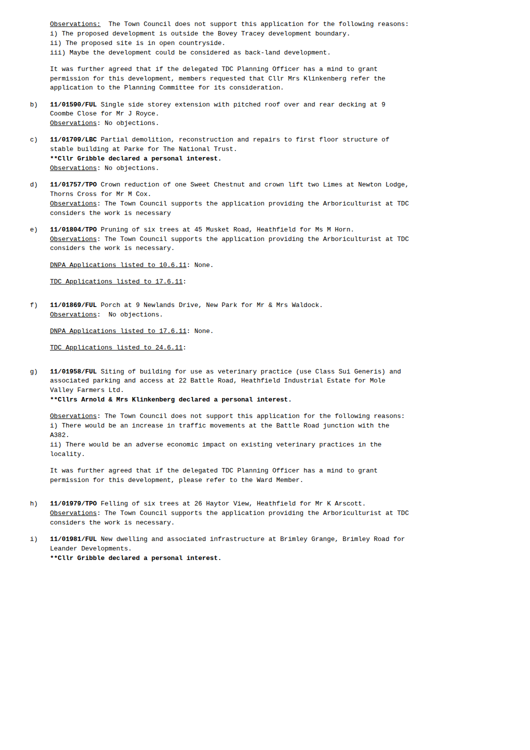Observations: The Town Council does not support this application for the following reasons:
i) The proposed development is outside the Bovey Tracey development boundary.
ii) The proposed site is in open countryside.
iii) Maybe the development could be considered as back-land development.
It was further agreed that if the delegated TDC Planning Officer has a mind to grant permission for this development, members requested that Cllr Mrs Klinkenberg refer the application to the Planning Committee for its consideration.
b)
11/01590/FUL Single side storey extension with pitched roof over and rear decking at 9 Coombe Close for Mr J Royce.
Observations: No objections.
c)
11/01709/LBC Partial demolition, reconstruction and repairs to first floor structure of stable building at Parke for The National Trust.
**Cllr Gribble declared a personal interest.
Observations: No objections.
d)
11/01757/TPO Crown reduction of one Sweet Chestnut and crown lift two Limes at Newton Lodge, Thorns Cross for Mr M Cox.
Observations: The Town Council supports the application providing the Arboriculturist at TDC considers the work is necessary
e)
11/01804/TPO Pruning of six trees at 45 Musket Road, Heathfield for Ms M Horn.
Observations: The Town Council supports the application providing the Arboriculturist at TDC considers the work is necessary.
DNPA Applications listed to 10.6.11: None.
TDC Applications listed to 17.6.11:
f)
11/01869/FUL Porch at 9 Newlands Drive, New Park for Mr & Mrs Waldock.
Observations: No objections.
DNPA Applications listed to 17.6.11: None.
TDC Applications listed to 24.6.11:
g)
11/01958/FUL Siting of building for use as veterinary practice (use Class Sui Generis) and associated parking and access at 22 Battle Road, Heathfield Industrial Estate for Mole Valley Farmers Ltd.
**Cllrs Arnold & Mrs Klinkenberg declared a personal interest.
Observations: The Town Council does not support this application for the following reasons:
i) There would be an increase in traffic movements at the Battle Road junction with the A382.
ii) There would be an adverse economic impact on existing veterinary practices in the locality.
It was further agreed that if the delegated TDC Planning Officer has a mind to grant permission for this development, please refer to the Ward Member.
h)
11/01979/TPO Felling of six trees at 26 Haytor View, Heathfield for Mr K Arscott.
Observations: The Town Council supports the application providing the Arboriculturist at TDC considers the work is necessary.
i)
11/01981/FUL New dwelling and associated infrastructure at Brimley Grange, Brimley Road for Leander Developments.
**Cllr Gribble declared a personal interest.